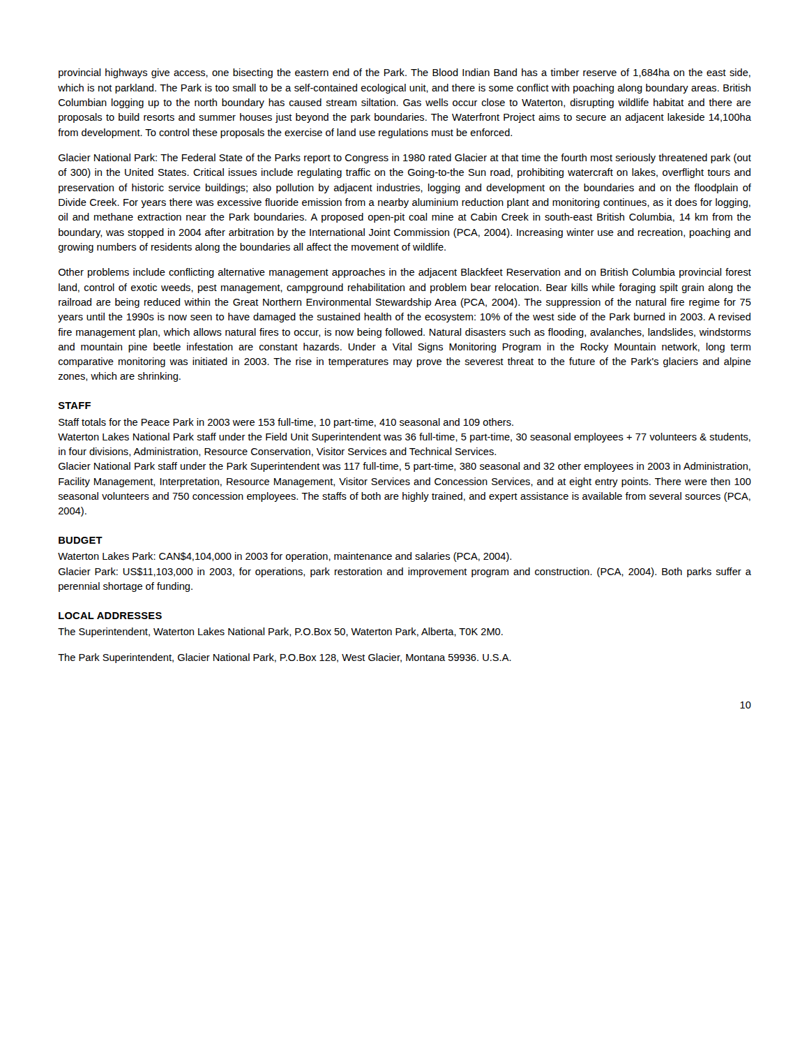provincial highways give access, one bisecting the eastern end of the Park. The Blood Indian Band has a timber reserve of 1,684ha on the east side, which is not parkland. The Park is too small to be a self-contained ecological unit, and there is some conflict with poaching along boundary areas. British Columbian logging up to the north boundary has caused stream siltation. Gas wells occur close to Waterton, disrupting wildlife habitat and there are proposals to build resorts and summer houses just beyond the park boundaries. The Waterfront Project aims to secure an adjacent lakeside 14,100ha from development. To control these proposals the exercise of land use regulations must be enforced.
Glacier National Park: The Federal State of the Parks report to Congress in 1980 rated Glacier at that time the fourth most seriously threatened park (out of 300) in the United States. Critical issues include regulating traffic on the Going-to-the Sun road, prohibiting watercraft on lakes, overflight tours and preservation of historic service buildings; also pollution by adjacent industries, logging and development on the boundaries and on the floodplain of Divide Creek. For years there was excessive fluoride emission from a nearby aluminium reduction plant and monitoring continues, as it does for logging, oil and methane extraction near the Park boundaries. A proposed open-pit coal mine at Cabin Creek in south-east British Columbia, 14 km from the boundary, was stopped in 2004 after arbitration by the International Joint Commission (PCA, 2004). Increasing winter use and recreation, poaching and growing numbers of residents along the boundaries all affect the movement of wildlife.
Other problems include conflicting alternative management approaches in the adjacent Blackfeet Reservation and on British Columbia provincial forest land, control of exotic weeds, pest management, campground rehabilitation and problem bear relocation. Bear kills while foraging spilt grain along the railroad are being reduced within the Great Northern Environmental Stewardship Area (PCA, 2004). The suppression of the natural fire regime for 75 years until the 1990s is now seen to have damaged the sustained health of the ecosystem: 10% of the west side of the Park burned in 2003. A revised fire management plan, which allows natural fires to occur, is now being followed. Natural disasters such as flooding, avalanches, landslides, windstorms and mountain pine beetle infestation are constant hazards. Under a Vital Signs Monitoring Program in the Rocky Mountain network, long term comparative monitoring was initiated in 2003. The rise in temperatures may prove the severest threat to the future of the Park's glaciers and alpine zones, which are shrinking.
STAFF
Staff totals for the Peace Park in 2003 were 153 full-time, 10 part-time, 410 seasonal and 109 others.
Waterton Lakes National Park staff under the Field Unit Superintendent was 36 full-time, 5 part-time, 30 seasonal employees + 77 volunteers & students, in four divisions, Administration, Resource Conservation, Visitor Services and Technical Services.
Glacier National Park staff under the Park Superintendent was 117 full-time, 5 part-time, 380 seasonal and 32 other employees in 2003 in Administration, Facility Management, Interpretation, Resource Management, Visitor Services and Concession Services, and at eight entry points. There were then 100 seasonal volunteers and 750 concession employees. The staffs of both are highly trained, and expert assistance is available from several sources (PCA, 2004).
BUDGET
Waterton Lakes Park: CAN$4,104,000 in 2003 for operation, maintenance and salaries (PCA, 2004).
Glacier Park: US$11,103,000 in 2003, for operations, park restoration and improvement program and construction. (PCA, 2004). Both parks suffer a perennial shortage of funding.
LOCAL ADDRESSES
The Superintendent, Waterton Lakes National Park, P.O.Box 50, Waterton Park, Alberta, T0K 2M0.
The Park Superintendent, Glacier National Park, P.O.Box 128, West Glacier, Montana 59936. U.S.A.
10